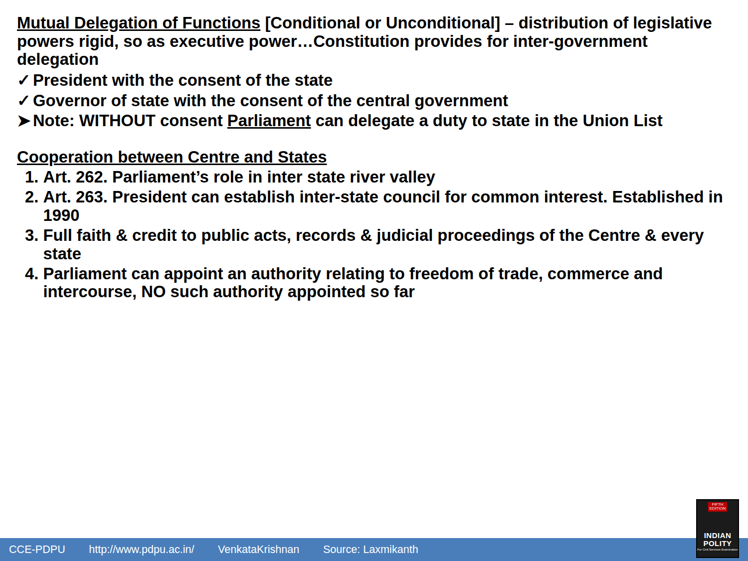Mutual Delegation of Functions [Conditional or Unconditional] – distribution of legislative powers rigid, so as executive power…Constitution provides for inter-government delegation
President with the consent of the state
Governor of state with the consent of the central government
Note: WITHOUT consent Parliament can delegate a duty to state in the Union List
Cooperation between Centre and States
Art. 262. Parliament’s role in inter state river valley
Art. 263. President can establish inter-state council for common interest. Established in 1990
Full faith & credit to public acts, records & judicial proceedings of the Centre & every state
Parliament can appoint an authority relating to freedom of trade, commerce and intercourse, NO such authority appointed so far
CCE-PDPU http://www.pdpu.ac.in/ VenkataKrishnan Source: Laxmikanth
FIFTH
EDITION
INDIAN
POLITY
For Civil Services Examination
M Laxmikanth